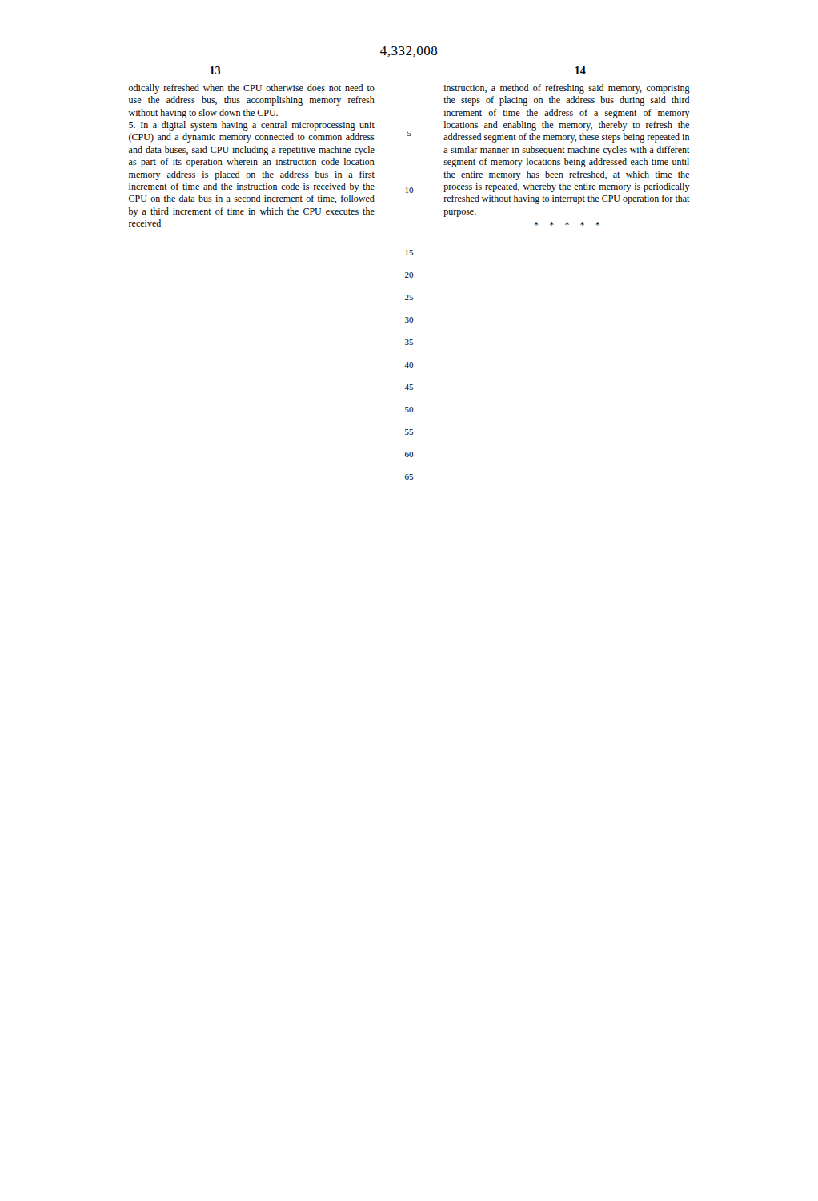4,332,008
13 14
odically refreshed when the CPU otherwise does not need to use the address bus, thus accomplishing memory refresh without having to slow down the CPU.
5. In a digital system having a central microprocessing unit (CPU) and a dynamic memory connected to common address and data buses, said CPU including a repetitive machine cycle as part of its operation wherein an instruction code location memory address is placed on the address bus in a first increment of time and the instruction code is received by the CPU on the data bus in a second increment of time, followed by a third increment of time in which the CPU executes the received
0 0 0 0 5 0 0 0 0 10
instruction, a method of refreshing said memory, comprising the steps of placing on the address bus during said third increment of time the address of a segment of memory locations and enabling the memory, thereby to refresh the addressed segment of the memory, these steps being repeated in a similar manner in subsequent machine cycles with a different segment of memory locations being addressed each time until the entire memory has been refreshed, at which time the process is repeated, whereby the entire memory is periodically refreshed without having to interrupt the CPU operation for that purpose.
*****
15 20 25 30 35 40 45 50 55 60 65